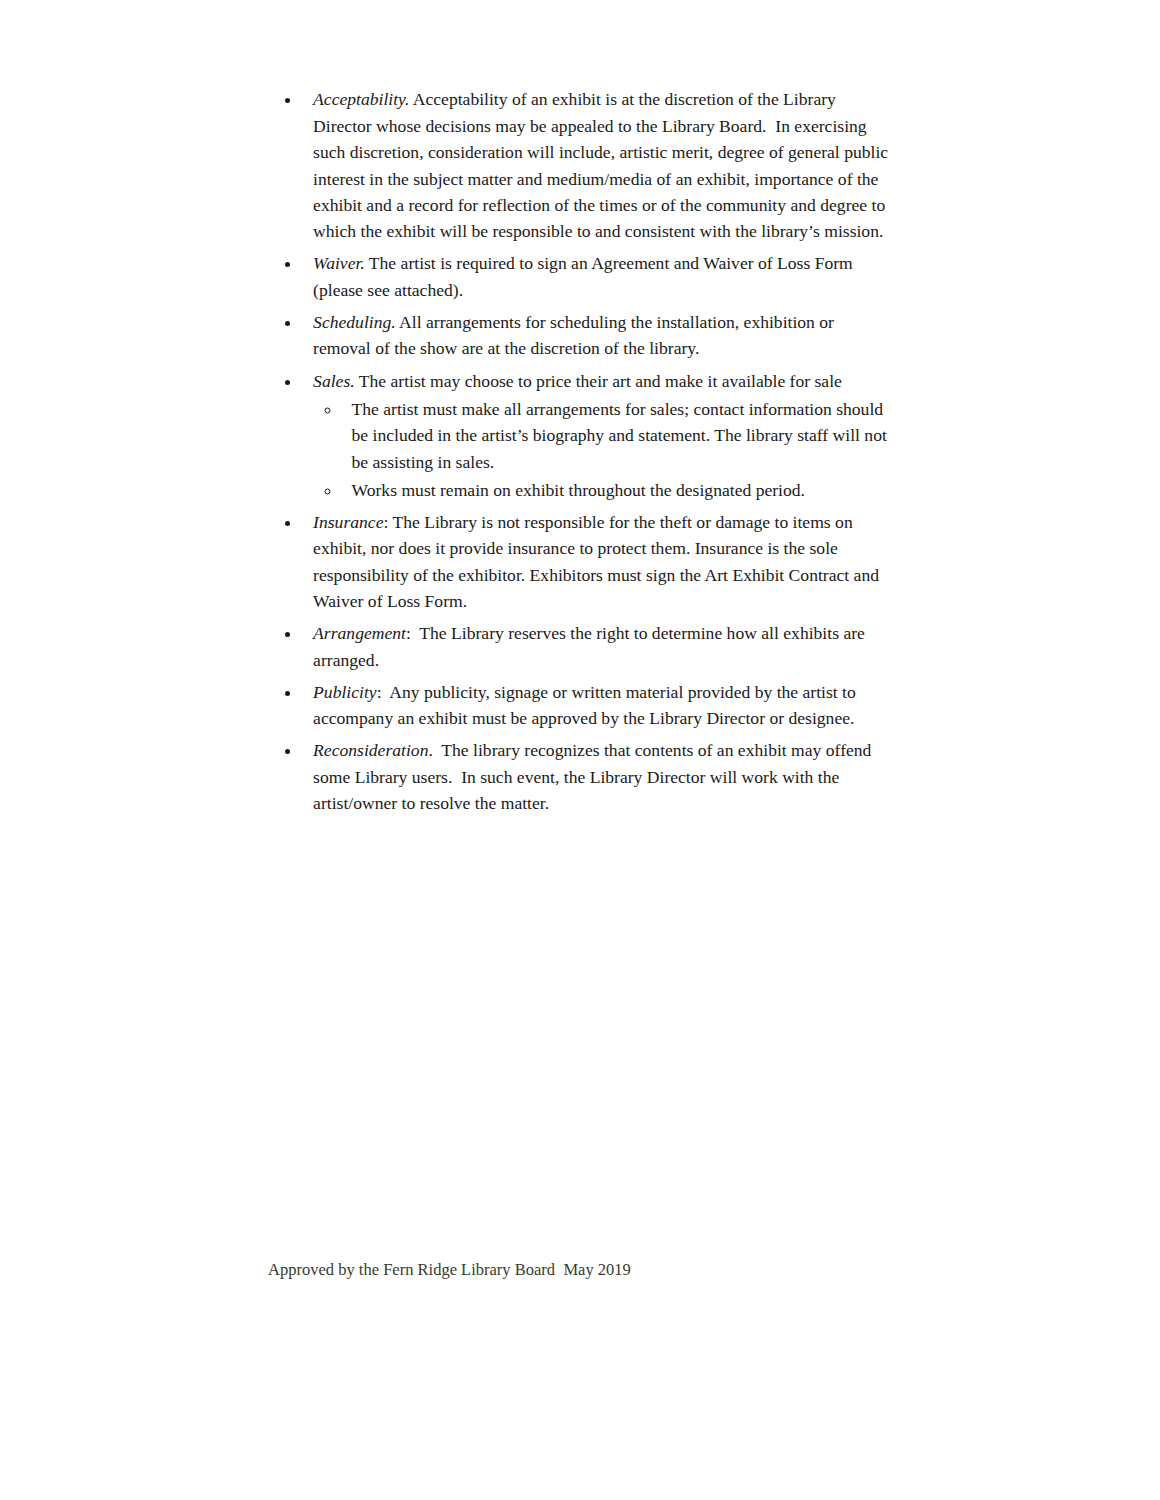Acceptability. Acceptability of an exhibit is at the discretion of the Library Director whose decisions may be appealed to the Library Board. In exercising such discretion, consideration will include, artistic merit, degree of general public interest in the subject matter and medium/media of an exhibit, importance of the exhibit and a record for reflection of the times or of the community and degree to which the exhibit will be responsible to and consistent with the library’s mission.
Waiver. The artist is required to sign an Agreement and Waiver of Loss Form (please see attached).
Scheduling. All arrangements for scheduling the installation, exhibition or removal of the show are at the discretion of the library.
Sales. The artist may choose to price their art and make it available for sale
The artist must make all arrangements for sales; contact information should be included in the artist’s biography and statement. The library staff will not be assisting in sales.
Works must remain on exhibit throughout the designated period.
Insurance: The Library is not responsible for the theft or damage to items on exhibit, nor does it provide insurance to protect them. Insurance is the sole responsibility of the exhibitor. Exhibitors must sign the Art Exhibit Contract and Waiver of Loss Form.
Arrangement: The Library reserves the right to determine how all exhibits are arranged.
Publicity: Any publicity, signage or written material provided by the artist to accompany an exhibit must be approved by the Library Director or designee.
Reconsideration. The library recognizes that contents of an exhibit may offend some Library users. In such event, the Library Director will work with the artist/owner to resolve the matter.
Approved by the Fern Ridge Library Board May 2019